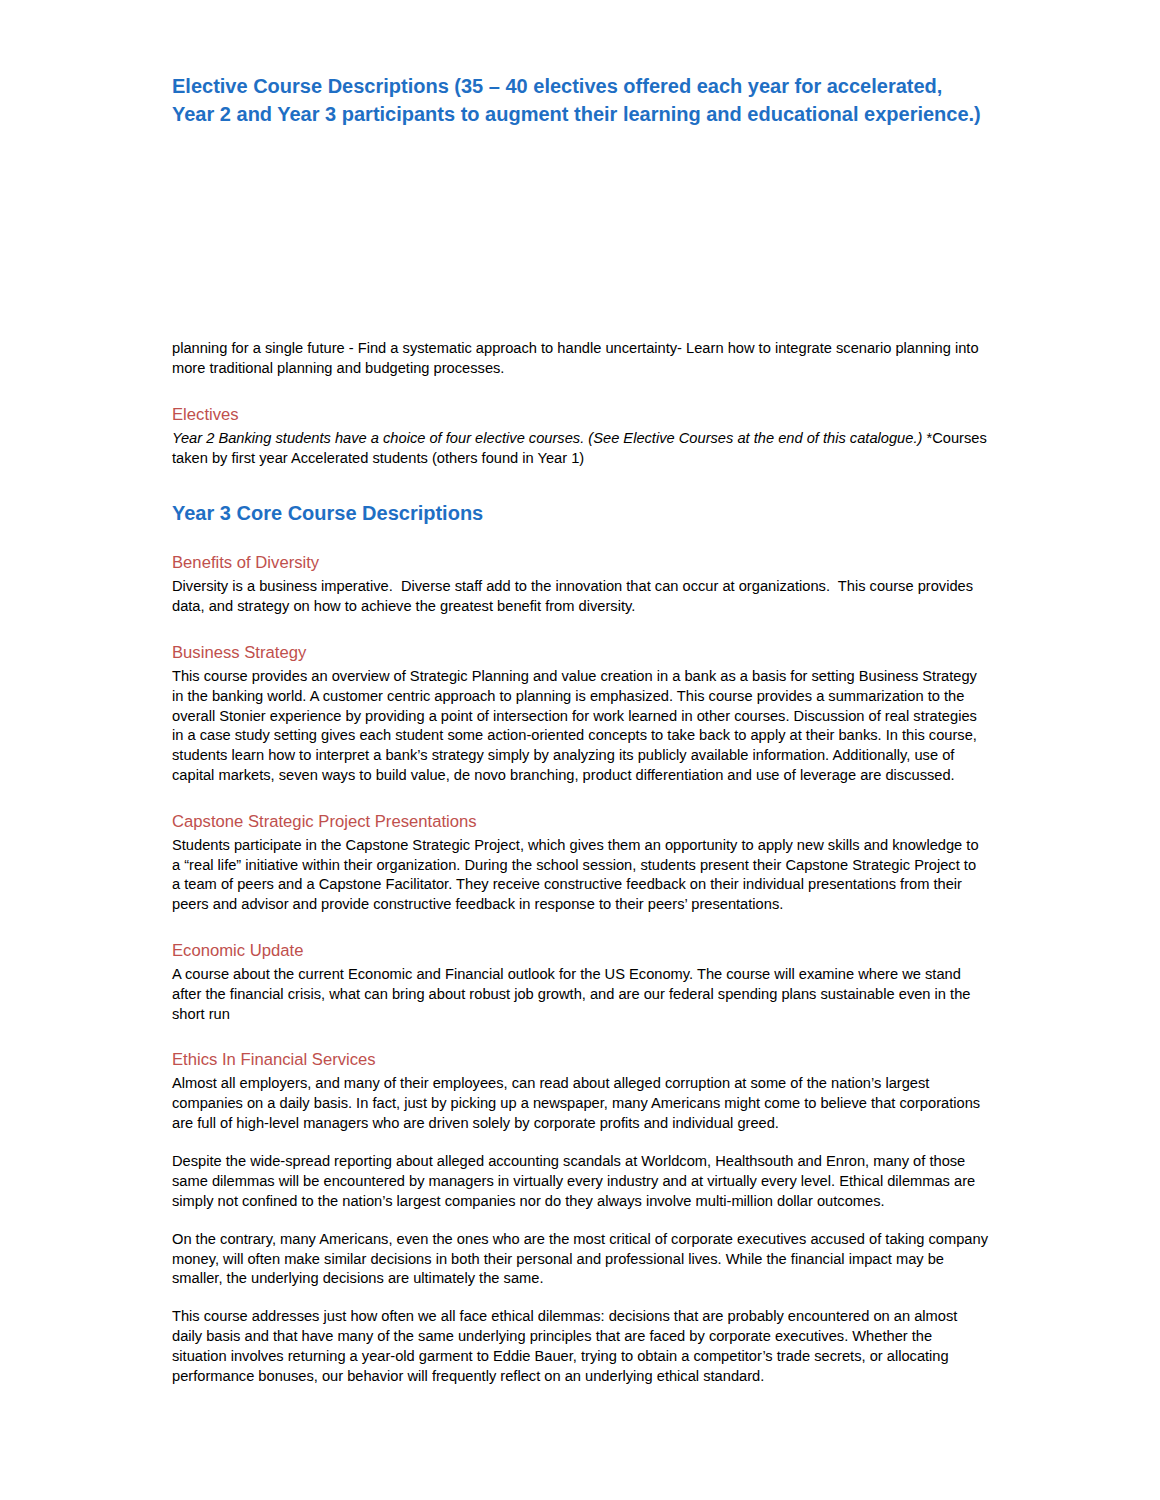Elective Course Descriptions (35 – 40 electives offered each year for accelerated, Year 2 and Year 3 participants to augment their learning and educational experience.)
planning for a single future - Find a systematic approach to handle uncertainty- Learn how to integrate scenario planning into more traditional planning and budgeting processes.
Electives
Year 2 Banking students have a choice of four elective courses. (See Elective Courses at the end of this catalogue.) *Courses taken by first year Accelerated students (others found in Year 1)
Year 3 Core Course Descriptions
Benefits of Diversity
Diversity is a business imperative. Diverse staff add to the innovation that can occur at organizations. This course provides data, and strategy on how to achieve the greatest benefit from diversity.
Business Strategy
This course provides an overview of Strategic Planning and value creation in a bank as a basis for setting Business Strategy in the banking world. A customer centric approach to planning is emphasized. This course provides a summarization to the overall Stonier experience by providing a point of intersection for work learned in other courses. Discussion of real strategies in a case study setting gives each student some action-oriented concepts to take back to apply at their banks. In this course, students learn how to interpret a bank’s strategy simply by analyzing its publicly available information. Additionally, use of capital markets, seven ways to build value, de novo branching, product differentiation and use of leverage are discussed.
Capstone Strategic Project Presentations
Students participate in the Capstone Strategic Project, which gives them an opportunity to apply new skills and knowledge to a “real life” initiative within their organization. During the school session, students present their Capstone Strategic Project to a team of peers and a Capstone Facilitator. They receive constructive feedback on their individual presentations from their peers and advisor and provide constructive feedback in response to their peers’ presentations.
Economic Update
A course about the current Economic and Financial outlook for the US Economy. The course will examine where we stand after the financial crisis, what can bring about robust job growth, and are our federal spending plans sustainable even in the short run
Ethics In Financial Services
Almost all employers, and many of their employees, can read about alleged corruption at some of the nation’s largest companies on a daily basis. In fact, just by picking up a newspaper, many Americans might come to believe that corporations are full of high-level managers who are driven solely by corporate profits and individual greed.
Despite the wide-spread reporting about alleged accounting scandals at Worldcom, Healthsouth and Enron, many of those same dilemmas will be encountered by managers in virtually every industry and at virtually every level. Ethical dilemmas are simply not confined to the nation’s largest companies nor do they always involve multi-million dollar outcomes.
On the contrary, many Americans, even the ones who are the most critical of corporate executives accused of taking company money, will often make similar decisions in both their personal and professional lives. While the financial impact may be smaller, the underlying decisions are ultimately the same.
This course addresses just how often we all face ethical dilemmas: decisions that are probably encountered on an almost daily basis and that have many of the same underlying principles that are faced by corporate executives. Whether the situation involves returning a year-old garment to Eddie Bauer, trying to obtain a competitor’s trade secrets, or allocating performance bonuses, our behavior will frequently reflect on an underlying ethical standard.